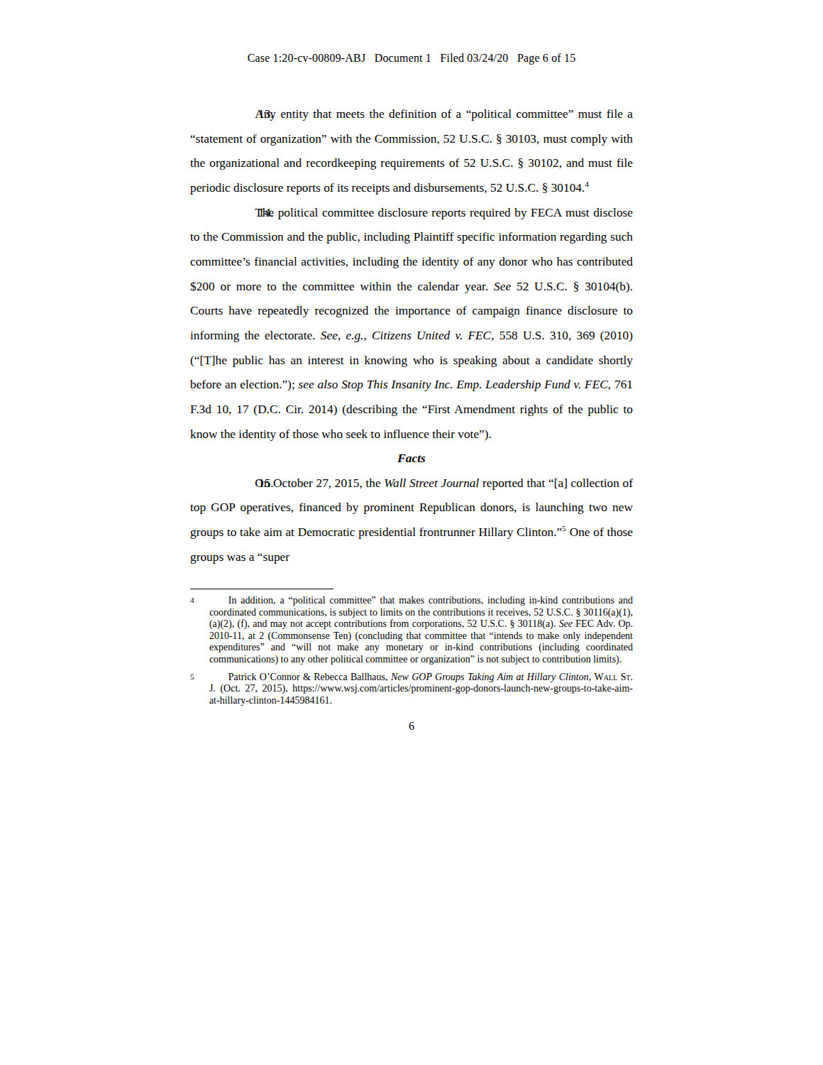Case 1:20-cv-00809-ABJ Document 1 Filed 03/24/20 Page 6 of 15
13. Any entity that meets the definition of a “political committee” must file a “statement of organization” with the Commission, 52 U.S.C. § 30103, must comply with the organizational and recordkeeping requirements of 52 U.S.C. § 30102, and must file periodic disclosure reports of its receipts and disbursements, 52 U.S.C. § 30104.4
14. The political committee disclosure reports required by FECA must disclose to the Commission and the public, including Plaintiff specific information regarding such committee’s financial activities, including the identity of any donor who has contributed $200 or more to the committee within the calendar year. See 52 U.S.C. § 30104(b). Courts have repeatedly recognized the importance of campaign finance disclosure to informing the electorate. See, e.g., Citizens United v. FEC, 558 U.S. 310, 369 (2010) (“[T]he public has an interest in knowing who is speaking about a candidate shortly before an election.”); see also Stop This Insanity Inc. Emp. Leadership Fund v. FEC, 761 F.3d 10, 17 (D.C. Cir. 2014) (describing the “First Amendment rights of the public to know the identity of those who seek to influence their vote”).
Facts
15. On October 27, 2015, the Wall Street Journal reported that “[a] collection of top GOP operatives, financed by prominent Republican donors, is launching two new groups to take aim at Democratic presidential frontrunner Hillary Clinton.”5 One of those groups was a “super
4
In addition, a “political committee” that makes contributions, including in-kind contributions and coordinated communications, is subject to limits on the contributions it receives, 52 U.S.C. § 30116(a)(1), (a)(2), (f), and may not accept contributions from corporations, 52 U.S.C. § 30118(a). See FEC Adv. Op. 2010-11, at 2 (Commonsense Ten) (concluding that committee that “intends to make only independent expenditures” and “will not make any monetary or in-kind contributions (including coordinated communications) to any other political committee or organization” is not subject to contribution limits).
5
Patrick O’Connor & Rebecca Ballhaus, New GOP Groups Taking Aim at Hillary Clinton, Wall St. J. (Oct. 27, 2015), https://www.wsj.com/articles/prominent-gop-donors-launch-new-groups-to-take-aim-at-hillary-clinton-1445984161.
6